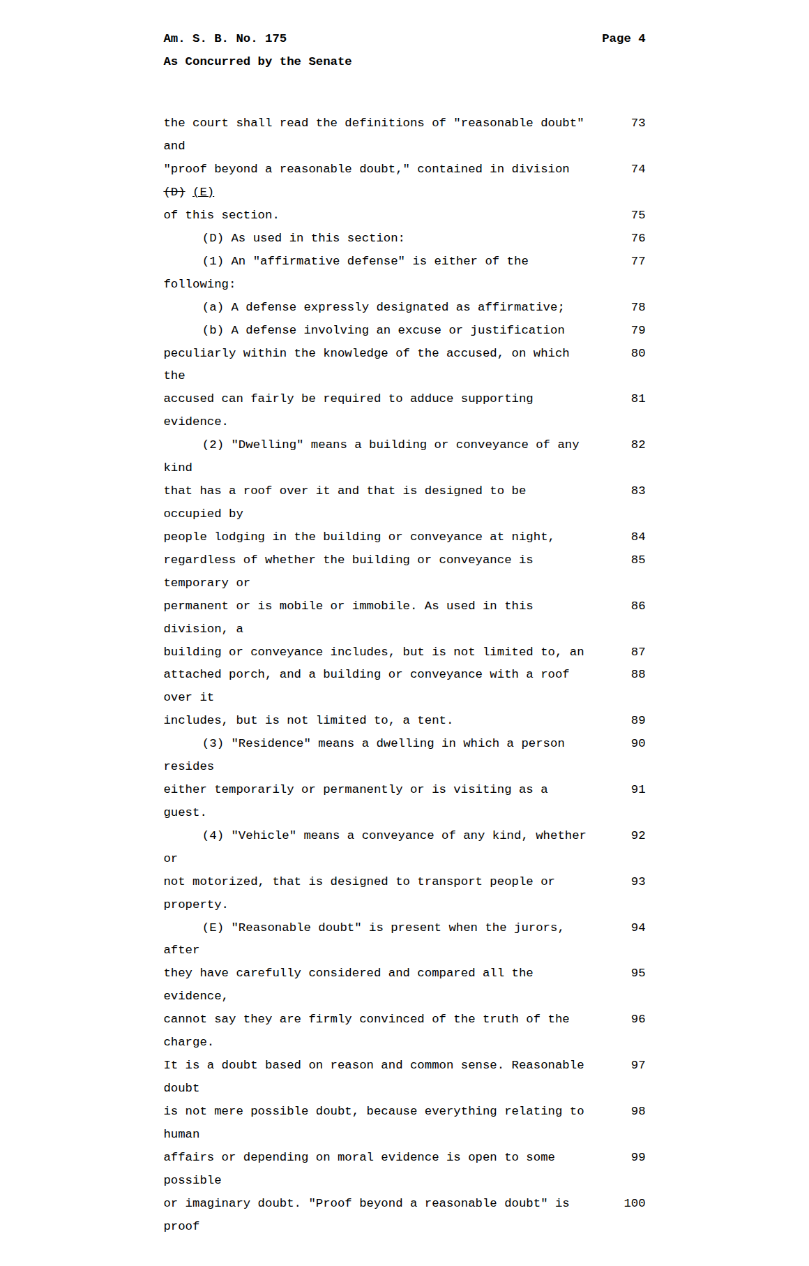Am. S. B. No. 175
As Concurred by the Senate
Page 4
the court shall read the definitions of "reasonable doubt" and 73
"proof beyond a reasonable doubt," contained in division (D) (E) 74
of this section. 75
(D) As used in this section: 76
(1) An "affirmative defense" is either of the following: 77
(a) A defense expressly designated as affirmative; 78
(b) A defense involving an excuse or justification 79
peculiarly within the knowledge of the accused, on which the 80
accused can fairly be required to adduce supporting evidence. 81
(2) "Dwelling" means a building or conveyance of any kind 82
that has a roof over it and that is designed to be occupied by 83
people lodging in the building or conveyance at night, 84
regardless of whether the building or conveyance is temporary or 85
permanent or is mobile or immobile. As used in this division, a 86
building or conveyance includes, but is not limited to, an 87
attached porch, and a building or conveyance with a roof over it 88
includes, but is not limited to, a tent. 89
(3) "Residence" means a dwelling in which a person resides 90
either temporarily or permanently or is visiting as a guest. 91
(4) "Vehicle" means a conveyance of any kind, whether or 92
not motorized, that is designed to transport people or property. 93
(E) "Reasonable doubt" is present when the jurors, after 94
they have carefully considered and compared all the evidence, 95
cannot say they are firmly convinced of the truth of the charge. 96
It is a doubt based on reason and common sense. Reasonable doubt 97
is not mere possible doubt, because everything relating to human 98
affairs or depending on moral evidence is open to some possible 99
or imaginary doubt. "Proof beyond a reasonable doubt" is proof 100